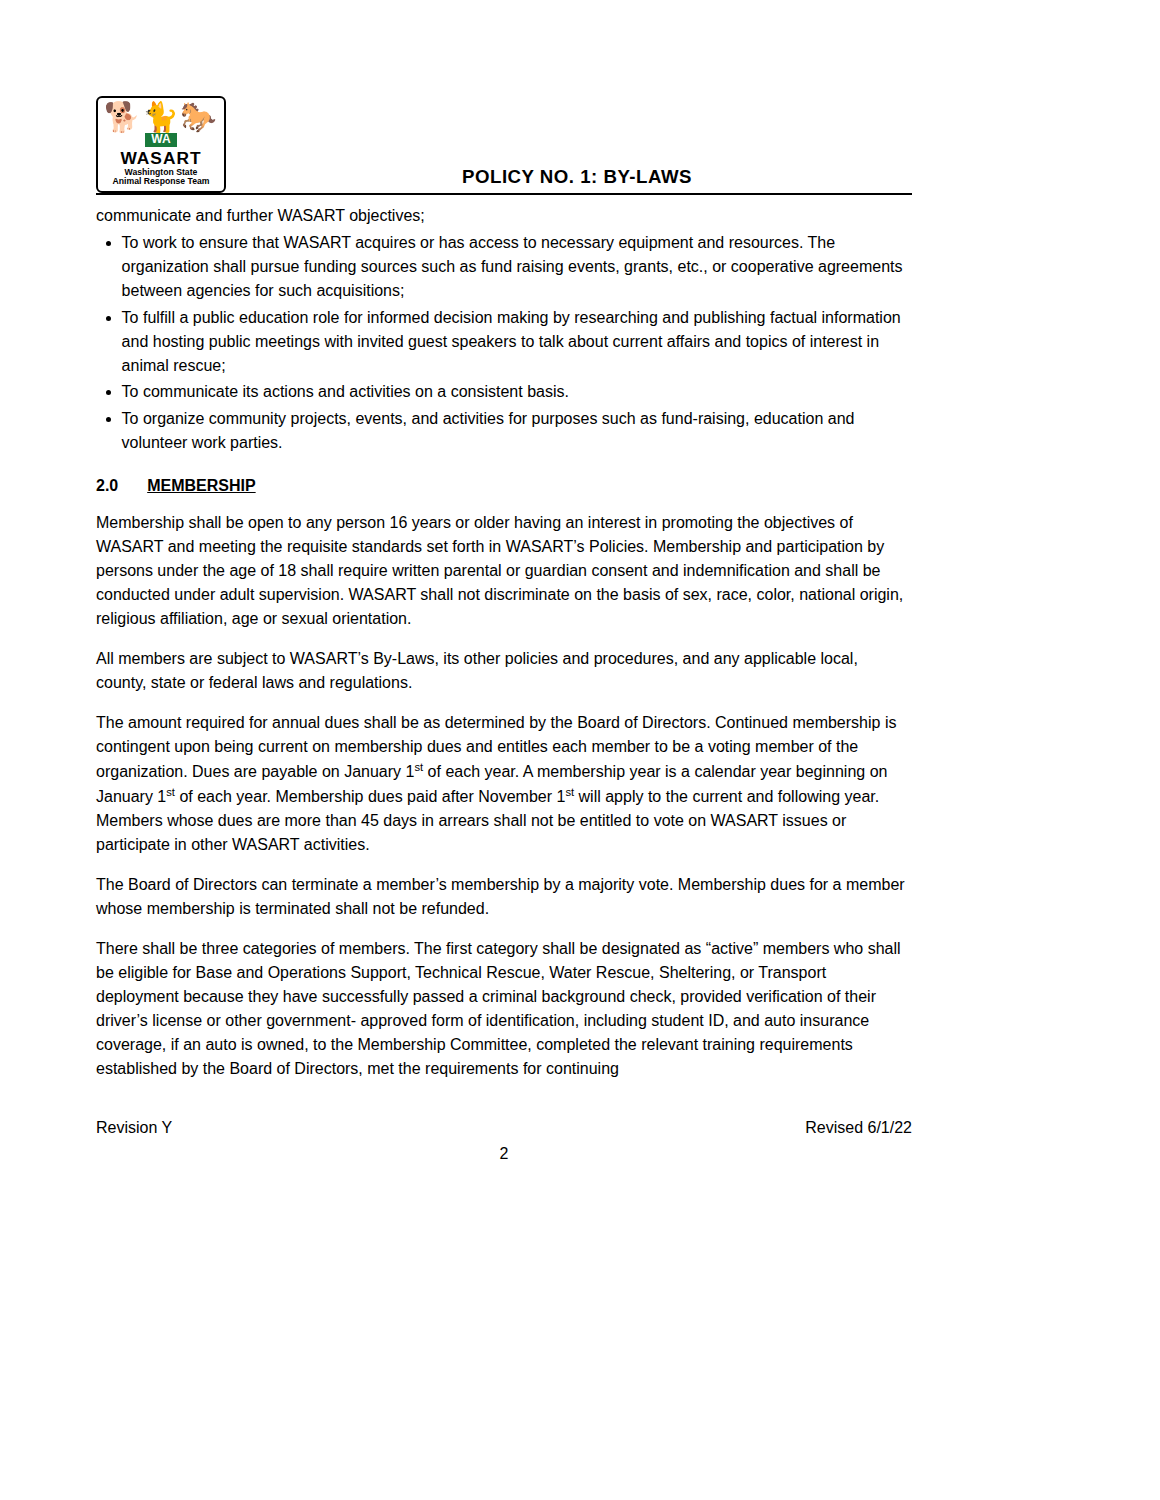🐕🐈🐎
WA
WASART
Washington State
Animal Response Team
POLICY NO. 1: BY-LAWS
communicate and further WASART objectives;
To work to ensure that WASART acquires or has access to necessary equipment and resources. The organization shall pursue funding sources such as fund raising events, grants, etc., or cooperative agreements between agencies for such acquisitions;
To fulfill a public education role for informed decision making by researching and publishing factual information and hosting public meetings with invited guest speakers to talk about current affairs and topics of interest in animal rescue;
To communicate its actions and activities on a consistent basis.
To organize community projects, events, and activities for purposes such as fund-raising, education and volunteer work parties.
2.0 MEMBERSHIP
Membership shall be open to any person 16 years or older having an interest in promoting the objectives of WASART and meeting the requisite standards set forth in WASART’s Policies. Membership and participation by persons under the age of 18 shall require written parental or guardian consent and indemnification and shall be conducted under adult supervision. WASART shall not discriminate on the basis of sex, race, color, national origin, religious affiliation, age or sexual orientation.
All members are subject to WASART’s By-Laws, its other policies and procedures, and any applicable local, county, state or federal laws and regulations.
The amount required for annual dues shall be as determined by the Board of Directors. Continued membership is contingent upon being current on membership dues and entitles each member to be a voting member of the organization. Dues are payable on January 1st of each year. A membership year is a calendar year beginning on January 1st of each year. Membership dues paid after November 1st will apply to the current and following year. Members whose dues are more than 45 days in arrears shall not be entitled to vote on WASART issues or participate in other WASART activities.
The Board of Directors can terminate a member’s membership by a majority vote. Membership dues for a member whose membership is terminated shall not be refunded.
There shall be three categories of members. The first category shall be designated as “active” members who shall be eligible for Base and Operations Support, Technical Rescue, Water Rescue, Sheltering, or Transport deployment because they have successfully passed a criminal background check, provided verification of their driver’s license or other government- approved form of identification, including student ID, and auto insurance coverage, if an auto is owned, to the Membership Committee, completed the relevant training requirements established by the Board of Directors, met the requirements for continuing
Revision Y Revised 6/1/22
2